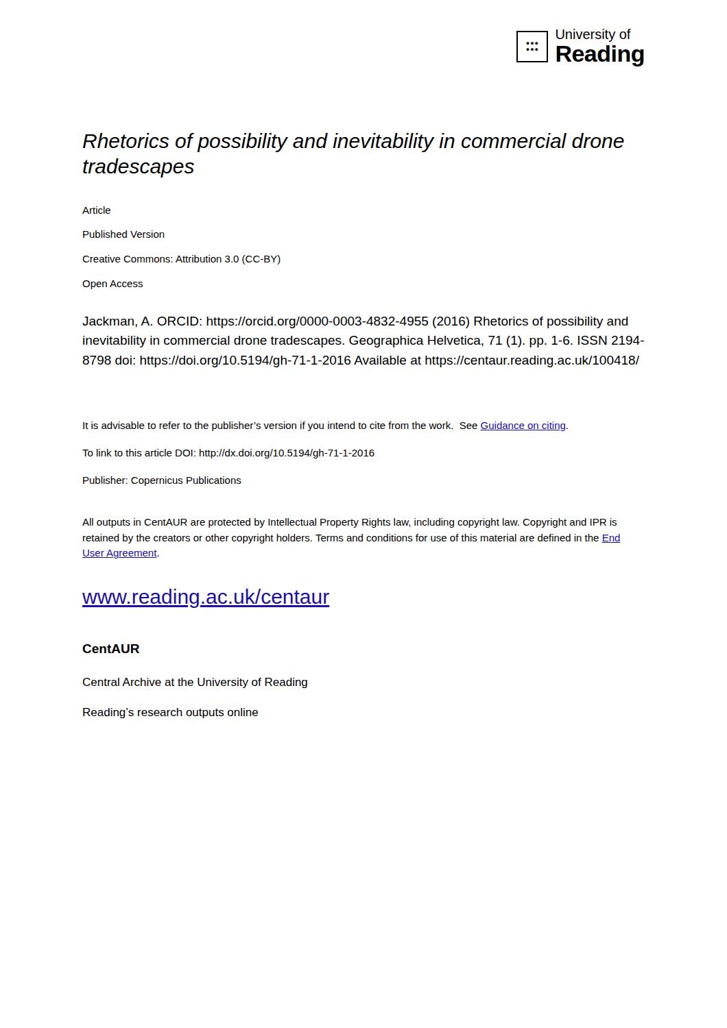●●●
●●●
University of
Reading
Rhetorics of possibility and inevitability in commercial drone tradescapes
Article
Published Version
Creative Commons: Attribution 3.0 (CC-BY)
Open Access
Jackman, A. ORCID: https://orcid.org/0000-0003-4832-4955 (2016) Rhetorics of possibility and inevitability in commercial drone tradescapes. Geographica Helvetica, 71 (1). pp. 1-6. ISSN 2194-8798 doi: https://doi.org/10.5194/gh-71-1-2016 Available at https://centaur.reading.ac.uk/100418/
It is advisable to refer to the publisher’s version if you intend to cite from the work. See Guidance on citing.
To link to this article DOI: http://dx.doi.org/10.5194/gh-71-1-2016
Publisher: Copernicus Publications
All outputs in CentAUR are protected by Intellectual Property Rights law, including copyright law. Copyright and IPR is retained by the creators or other copyright holders. Terms and conditions for use of this material are defined in the End User Agreement.
www.reading.ac.uk/centaur
CentAUR
Central Archive at the University of Reading
Reading’s research outputs online